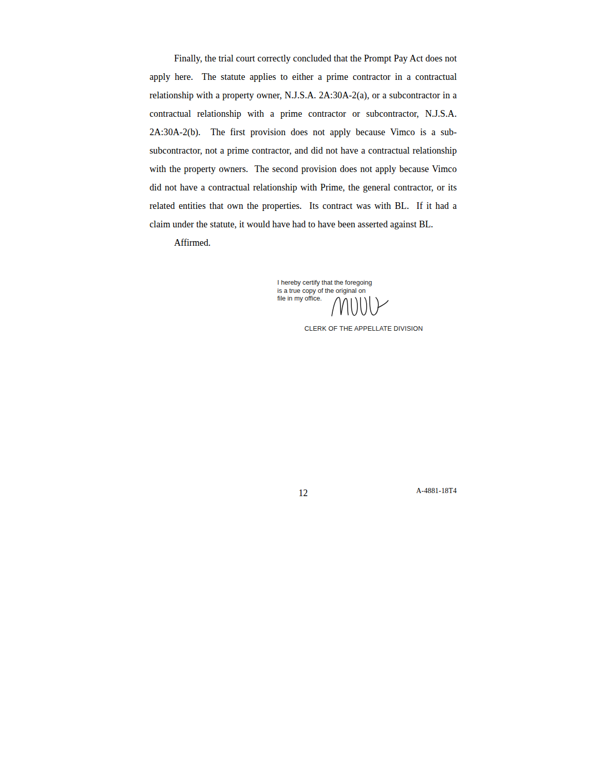Finally, the trial court correctly concluded that the Prompt Pay Act does not apply here. The statute applies to either a prime contractor in a contractual relationship with a property owner, N.J.S.A. 2A:30A-2(a), or a subcontractor in a contractual relationship with a prime contractor or subcontractor, N.J.S.A. 2A:30A-2(b). The first provision does not apply because Vimco is a sub-subcontractor, not a prime contractor, and did not have a contractual relationship with the property owners. The second provision does not apply because Vimco did not have a contractual relationship with Prime, the general contractor, or its related entities that own the properties. Its contract was with BL. If it had a claim under the statute, it would have had to have been asserted against BL.
Affirmed.
I hereby certify that the foregoing is a true copy of the original on file in my office.
CLERK OF THE APPELLATE DIVISION
12 A-4881-18T4